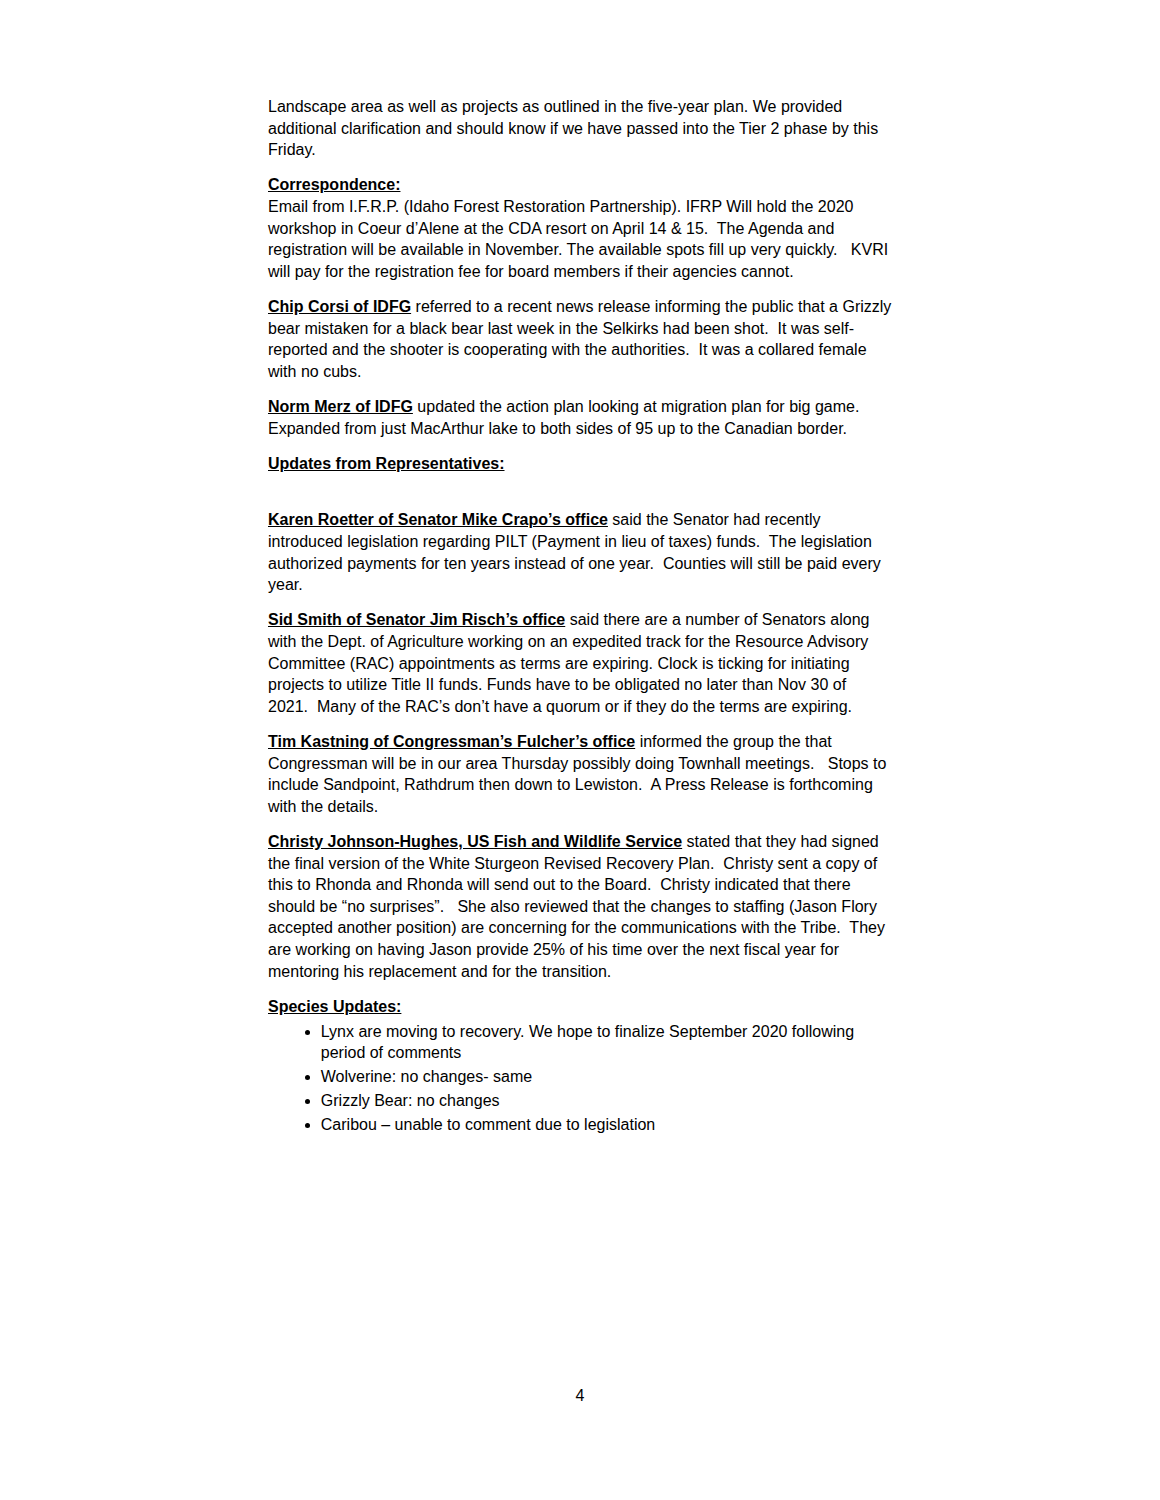Landscape area as well as projects as outlined in the five-year plan. We provided additional clarification and should know if we have passed into the Tier 2 phase by this Friday.
Correspondence:
Email from I.F.R.P. (Idaho Forest Restoration Partnership). IFRP Will hold the 2020 workshop in Coeur d’Alene at the CDA resort on April 14 & 15. The Agenda and registration will be available in November. The available spots fill up very quickly. KVRI will pay for the registration fee for board members if their agencies cannot.
Chip Corsi of IDFG referred to a recent news release informing the public that a Grizzly bear mistaken for a black bear last week in the Selkirks had been shot. It was self-reported and the shooter is cooperating with the authorities. It was a collared female with no cubs.
Norm Merz of IDFG updated the action plan looking at migration plan for big game. Expanded from just MacArthur lake to both sides of 95 up to the Canadian border.
Updates from Representatives:
Karen Roetter of Senator Mike Crapo’s office said the Senator had recently introduced legislation regarding PILT (Payment in lieu of taxes) funds. The legislation authorized payments for ten years instead of one year. Counties will still be paid every year.
Sid Smith of Senator Jim Risch’s office said there are a number of Senators along with the Dept. of Agriculture working on an expedited track for the Resource Advisory Committee (RAC) appointments as terms are expiring. Clock is ticking for initiating projects to utilize Title II funds. Funds have to be obligated no later than Nov 30 of 2021. Many of the RAC’s don’t have a quorum or if they do the terms are expiring.
Tim Kastning of Congressman’s Fulcher’s office informed the group the that Congressman will be in our area Thursday possibly doing Townhall meetings. Stops to include Sandpoint, Rathdrum then down to Lewiston. A Press Release is forthcoming with the details.
Christy Johnson-Hughes, US Fish and Wildlife Service stated that they had signed the final version of the White Sturgeon Revised Recovery Plan. Christy sent a copy of this to Rhonda and Rhonda will send out to the Board. Christy indicated that there should be “no surprises”. She also reviewed that the changes to staffing (Jason Flory accepted another position) are concerning for the communications with the Tribe. They are working on having Jason provide 25% of his time over the next fiscal year for mentoring his replacement and for the transition.
Species Updates:
Lynx are moving to recovery. We hope to finalize September 2020 following period of comments
Wolverine: no changes- same
Grizzly Bear: no changes
Caribou – unable to comment due to legislation
4